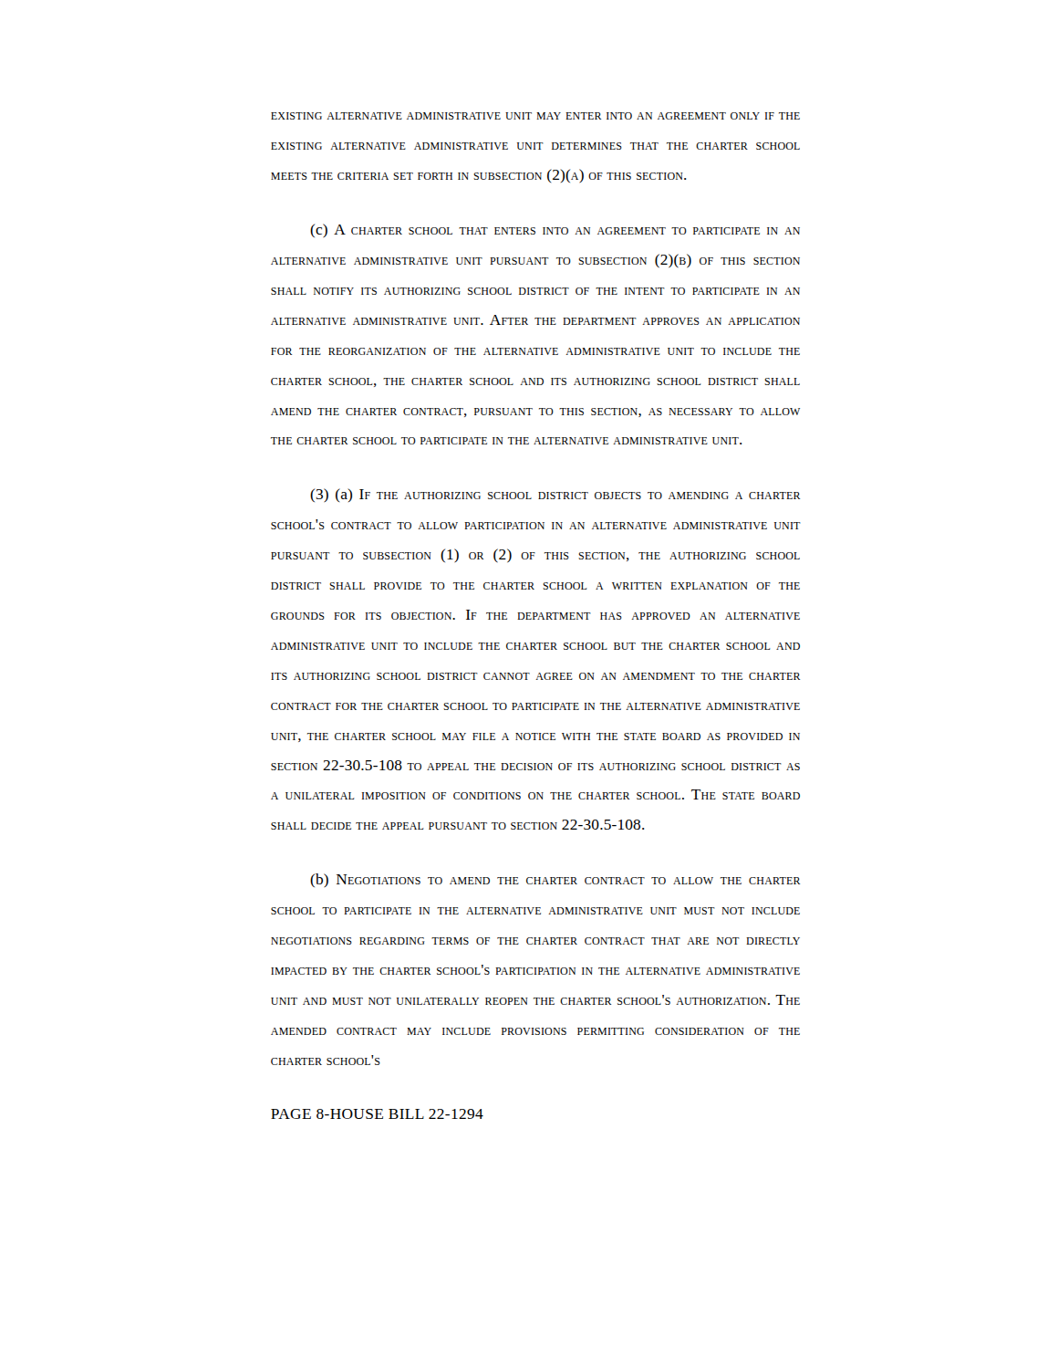existing alternative administrative unit may enter into an agreement only if the existing alternative administrative unit determines that the charter school meets the criteria set forth in subsection (2)(a) of this section.
(c) A charter school that enters into an agreement to participate in an alternative administrative unit pursuant to subsection (2)(b) of this section shall notify its authorizing school district of the intent to participate in an alternative administrative unit. After the department approves an application for the reorganization of the alternative administrative unit to include the charter school, the charter school and its authorizing school district shall amend the charter contract, pursuant to this section, as necessary to allow the charter school to participate in the alternative administrative unit.
(3) (a) If the authorizing school district objects to amending a charter school's contract to allow participation in an alternative administrative unit pursuant to subsection (1) or (2) of this section, the authorizing school district shall provide to the charter school a written explanation of the grounds for its objection. If the department has approved an alternative administrative unit to include the charter school but the charter school and its authorizing school district cannot agree on an amendment to the charter contract for the charter school to participate in the alternative administrative unit, the charter school may file a notice with the state board as provided in section 22-30.5-108 to appeal the decision of its authorizing school district as a unilateral imposition of conditions on the charter school. The state board shall decide the appeal pursuant to section 22-30.5-108.
(b) Negotiations to amend the charter contract to allow the charter school to participate in the alternative administrative unit must not include negotiations regarding terms of the charter contract that are not directly impacted by the charter school's participation in the alternative administrative unit and must not unilaterally reopen the charter school's authorization. The amended contract may include provisions permitting consideration of the charter school's
PAGE 8-HOUSE BILL 22-1294